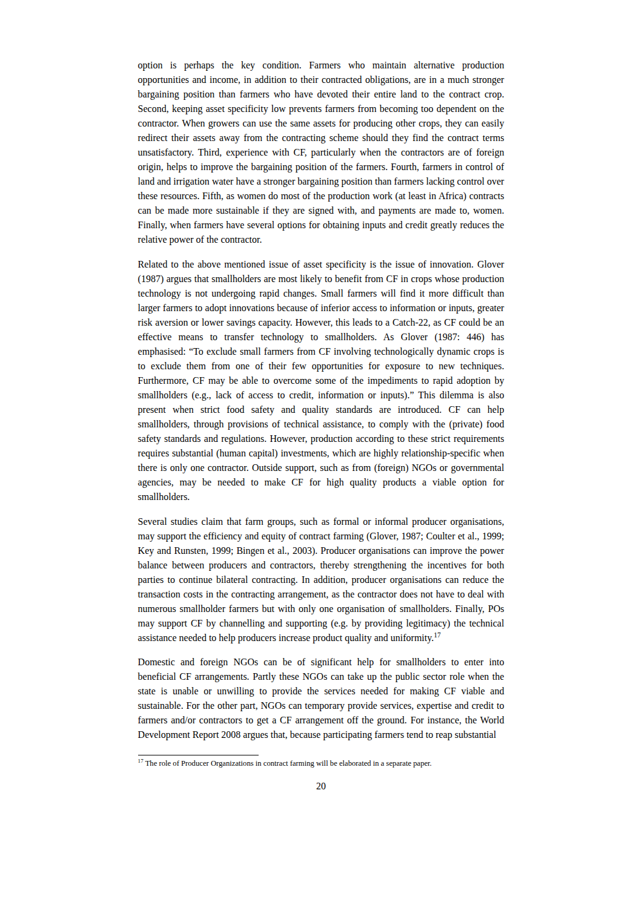option is perhaps the key condition. Farmers who maintain alternative production opportunities and income, in addition to their contracted obligations, are in a much stronger bargaining position than farmers who have devoted their entire land to the contract crop. Second, keeping asset specificity low prevents farmers from becoming too dependent on the contractor. When growers can use the same assets for producing other crops, they can easily redirect their assets away from the contracting scheme should they find the contract terms unsatisfactory. Third, experience with CF, particularly when the contractors are of foreign origin, helps to improve the bargaining position of the farmers. Fourth, farmers in control of land and irrigation water have a stronger bargaining position than farmers lacking control over these resources. Fifth, as women do most of the production work (at least in Africa) contracts can be made more sustainable if they are signed with, and payments are made to, women. Finally, when farmers have several options for obtaining inputs and credit greatly reduces the relative power of the contractor.
Related to the above mentioned issue of asset specificity is the issue of innovation. Glover (1987) argues that smallholders are most likely to benefit from CF in crops whose production technology is not undergoing rapid changes. Small farmers will find it more difficult than larger farmers to adopt innovations because of inferior access to information or inputs, greater risk aversion or lower savings capacity. However, this leads to a Catch-22, as CF could be an effective means to transfer technology to smallholders. As Glover (1987: 446) has emphasised: “To exclude small farmers from CF involving technologically dynamic crops is to exclude them from one of their few opportunities for exposure to new techniques. Furthermore, CF may be able to overcome some of the impediments to rapid adoption by smallholders (e.g., lack of access to credit, information or inputs).” This dilemma is also present when strict food safety and quality standards are introduced. CF can help smallholders, through provisions of technical assistance, to comply with the (private) food safety standards and regulations. However, production according to these strict requirements requires substantial (human capital) investments, which are highly relationship-specific when there is only one contractor. Outside support, such as from (foreign) NGOs or governmental agencies, may be needed to make CF for high quality products a viable option for smallholders.
Several studies claim that farm groups, such as formal or informal producer organisations, may support the efficiency and equity of contract farming (Glover, 1987; Coulter et al., 1999; Key and Runsten, 1999; Bingen et al., 2003). Producer organisations can improve the power balance between producers and contractors, thereby strengthening the incentives for both parties to continue bilateral contracting. In addition, producer organisations can reduce the transaction costs in the contracting arrangement, as the contractor does not have to deal with numerous smallholder farmers but with only one organisation of smallholders. Finally, POs may support CF by channelling and supporting (e.g. by providing legitimacy) the technical assistance needed to help producers increase product quality and uniformity.17
Domestic and foreign NGOs can be of significant help for smallholders to enter into beneficial CF arrangements. Partly these NGOs can take up the public sector role when the state is unable or unwilling to provide the services needed for making CF viable and sustainable. For the other part, NGOs can temporary provide services, expertise and credit to farmers and/or contractors to get a CF arrangement off the ground. For instance, the World Development Report 2008 argues that, because participating farmers tend to reap substantial
17 The role of Producer Organizations in contract farming will be elaborated in a separate paper.
20